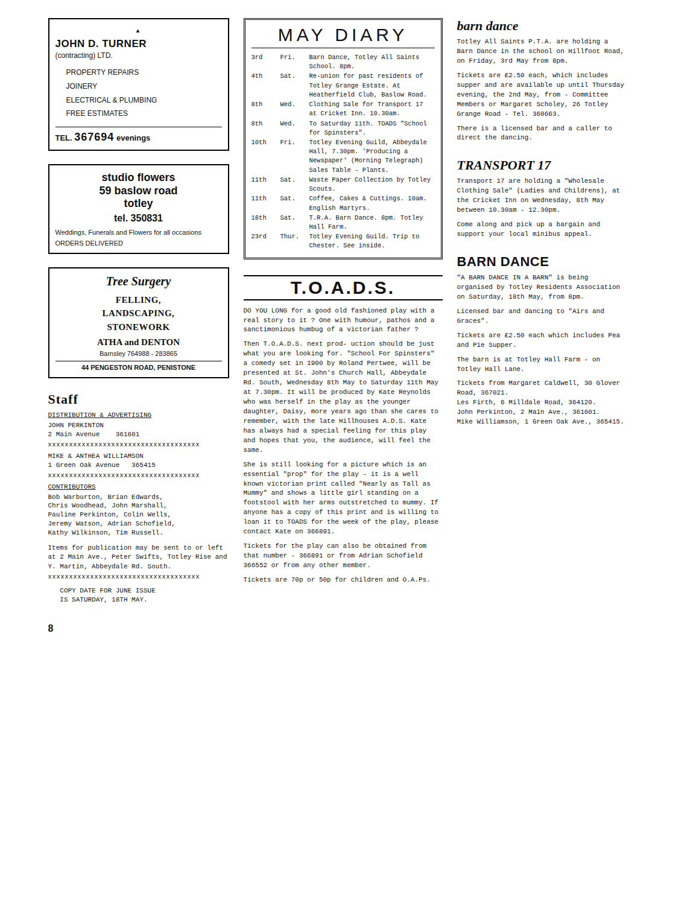▲
JOHN D. TURNER
(contracting) LTD.
PROPERTY REPAIRS
JOINERY
ELECTRICAL & PLUMBING
FREE ESTIMATES
TEL. 367694 evenings
studio flowers
59 baslow road
totley
tel. 350831
Weddings, Funerals and Flowers for all occasions
ORDERS DELIVERED
Tree Surgery
FELLING,
LANDSCAPING,
STONEWORK
ATHA and DENTON
Barnsley 764988 - 283865
44 PENGESTON ROAD, PENISTONE
Staff
DISTRIBUTION & ADVERTISING
JOHN PERKINTON
2 Main Avenue 361601
xxxxxxxxxxxxxxxxxxxxxxxxxxxxxxxxxxxx
MIKE & ANTHEA WILLIAMSON
1 Green Oak Avenue 365415
xxxxxxxxxxxxxxxxxxxxxxxxxxxxxxxxxxxx
CONTRIBUTORS
Bob Warburton, Brian Edwards,
Chris Woodhead, John Marshall,
Pauline Perkinton, Colin Wells,
Jeremy Watson, Adrian Schofield,
Kathy Wilkinson, Tim Russell.
Items for publication may be sent to or left at 2 Main Ave., Peter Swifts, Totley Rise and Y. Martin, Abbeydale Rd. South.
xxxxxxxxxxxxxxxxxxxxxxxxxxxxxxxxxxxx
COPY DATE FOR JUNE ISSUE
IS SATURDAY, 18TH MAY.
8
MAY DIARY
| 3rd | Fri. | Barn Dance, Totley All Saints School. 8pm. |
| 4th | Sat. | Re-union for past residents of Totley Grange Estate. At Heatherfield Club, Baslow Road. |
| 8th | Wed. | Clothing Sale for Transport 17 at Cricket Inn. 10.30am. |
| 8th | Wed. | To Saturday 11th. TOADS "School for Spinsters". |
| 10th | Fri. | Totley Evening Guild, Abbeydale Hall, 7.30pm. 'Producing a Newspaper' (Morning Telegraph) Sales Table - Plants. |
| 11th | Sat. | Waste Paper Collection by Totley Scouts. |
| 11th | Sat. | Coffee, Cakes & Cuttings. 10am. English Martyrs. |
| 18th | Sat. | T.R.A. Barn Dance. 8pm. Totley Hall Farm. |
| 23rd | Thur. | Totley Evening Guild. Trip to Chester. See inside. |
T.O.A.D.S.
DO YOU LONG for a good old fashioned play with a real story to it ? One with humour, pathos and a sanctimonious humbug of a victorian father ?
Then T.O.A.D.S. next prod- uction should be just what you are looking for. "School For Spinsters" a comedy set in 1900 by Roland Pertwee, will be presented at St. John's Church Hall, Abbeydale Rd. South, Wednesday 8th May to Saturday 11th May at 7.30pm. It will be produced by Kate Reynolds who was herself in the play as the younger daughter, Daisy, more years ago than she cares to remember, with the late Hillhouses A.D.S. Kate has always had a special feeling for this play and hopes that you, the audience, will feel the same.
She is still looking for a picture which is an essential "prop" for the play - it is a well known victorian print called "Nearly as Tall as Mummy" and shows a little girl standing on a footstool with her arms outstretched to mummy. If anyone has a copy of this print and is willing to loan it to TOADS for the week of the play, please contact Kate on 366891.
Tickets for the play can also be obtained from that number - 366891 or from Adrian Schofield 366552 or from any other member.
Tickets are 70p or 50p for children and O.A.Ps.
barn dance
Totley All Saints P.T.A. are holding a Barn Dance in the school on Hillfoot Road, on Friday, 3rd May from 8pm.
Tickets are £2.50 each, which includes supper and are available up until Thursday evening, the 2nd May, from - Committee Members or Margaret Scholey, 26 Totley Grange Road - Tel. 360663.
There is a licensed bar and a caller to direct the dancing.
TRANSPORT 17
Transport 17 are holding a "Wholesale Clothing Sale" (Ladies and Childrens), at the Cricket Inn on Wednesday, 8th May between 10.30am - 12.30pm.
Come along and pick up a bargain and support your local minibus appeal.
BARN DANCE
"A BARN DANCE IN A BARN" is being organised by Totley Residents Association on Saturday, 18th May, from 8pm.
Licensed bar and dancing to "Airs and Graces".
Tickets are £2.50 each which includes Pea and Pie Supper.
The barn is at Totley Hall Farm - on Totley Hall Lane.
Tickets from Margaret Caldwell, 30 Glover Road, 367021.
Les Firth, 6 Milldale Road, 364120.
John Perkinton, 2 Main Ave., 361601.
Mike Williamson, 1 Green Oak Ave., 365415.